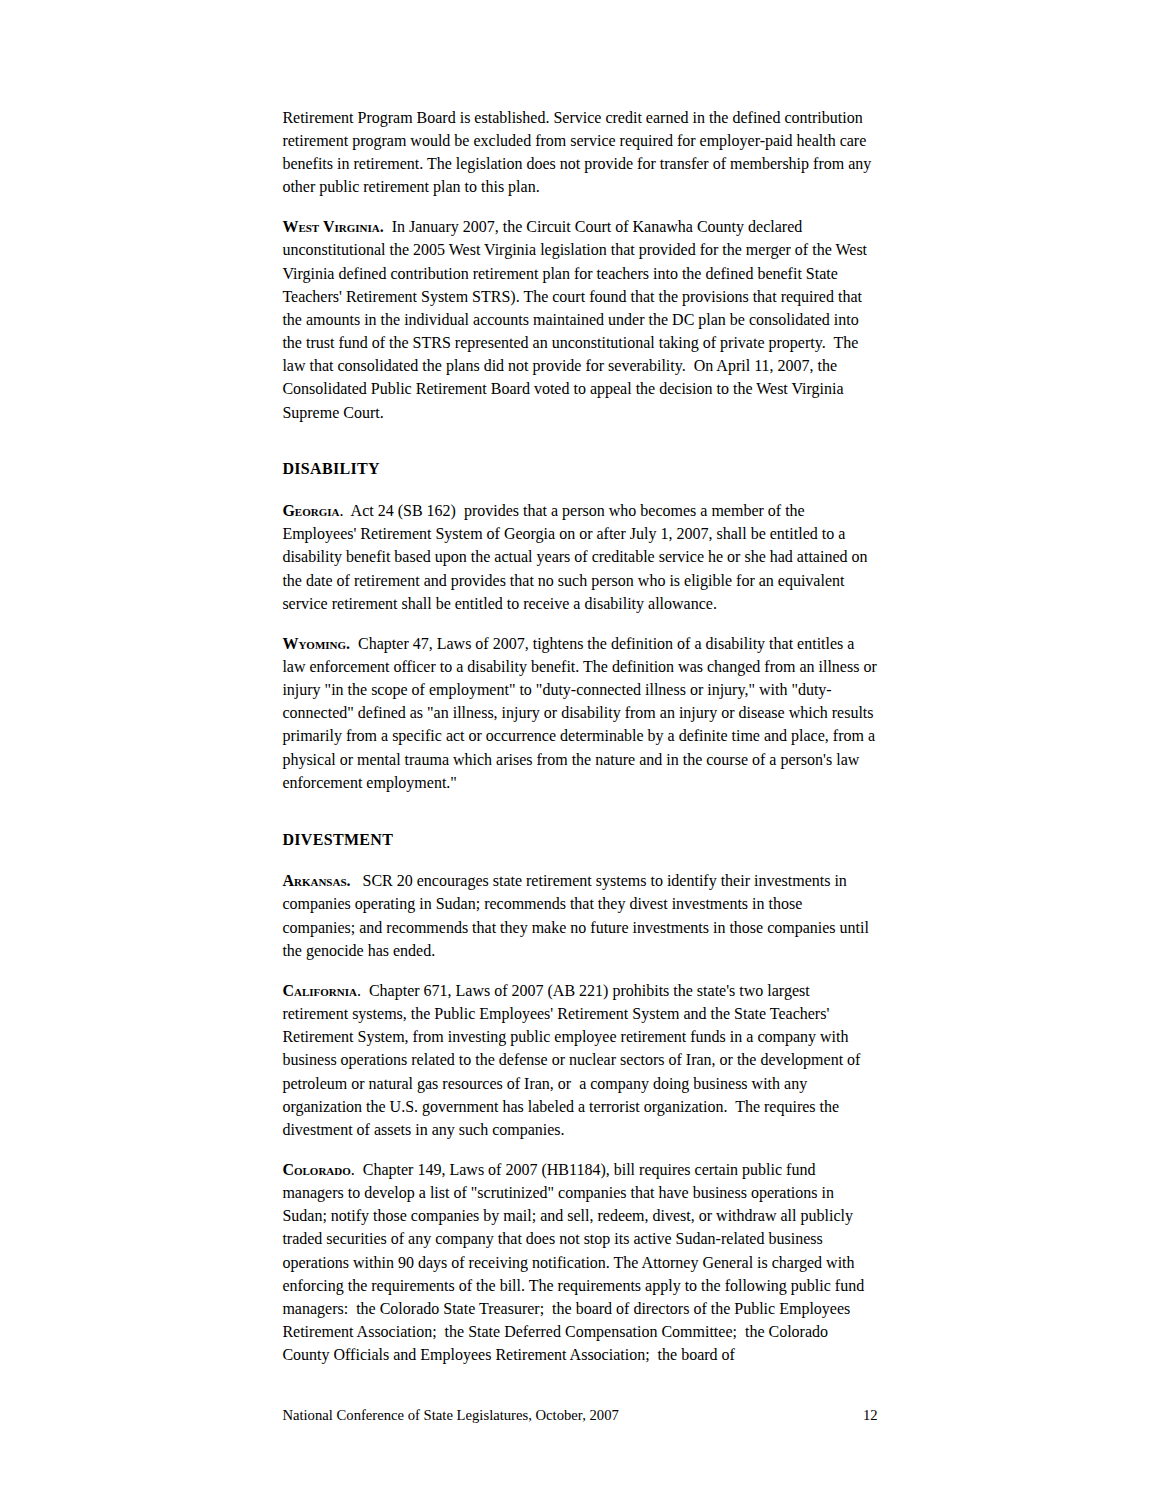Retirement Program Board is established. Service credit earned in the defined contribution retirement program would be excluded from service required for employer-paid health care benefits in retirement. The legislation does not provide for transfer of membership from any other public retirement plan to this plan.
West Virginia. In January 2007, the Circuit Court of Kanawha County declared unconstitutional the 2005 West Virginia legislation that provided for the merger of the West Virginia defined contribution retirement plan for teachers into the defined benefit State Teachers' Retirement System STRS). The court found that the provisions that required that the amounts in the individual accounts maintained under the DC plan be consolidated into the trust fund of the STRS represented an unconstitutional taking of private property. The law that consolidated the plans did not provide for severability. On April 11, 2007, the Consolidated Public Retirement Board voted to appeal the decision to the West Virginia Supreme Court.
DISABILITY
Georgia. Act 24 (SB 162) provides that a person who becomes a member of the Employees' Retirement System of Georgia on or after July 1, 2007, shall be entitled to a disability benefit based upon the actual years of creditable service he or she had attained on the date of retirement and provides that no such person who is eligible for an equivalent service retirement shall be entitled to receive a disability allowance.
Wyoming. Chapter 47, Laws of 2007, tightens the definition of a disability that entitles a law enforcement officer to a disability benefit. The definition was changed from an illness or injury "in the scope of employment" to "duty-connected illness or injury," with "duty-connected" defined as "an illness, injury or disability from an injury or disease which results primarily from a specific act or occurrence determinable by a definite time and place, from a physical or mental trauma which arises from the nature and in the course of a person's law enforcement employment."
DIVESTMENT
Arkansas. SCR 20 encourages state retirement systems to identify their investments in companies operating in Sudan; recommends that they divest investments in those companies; and recommends that they make no future investments in those companies until the genocide has ended.
California. Chapter 671, Laws of 2007 (AB 221) prohibits the state's two largest retirement systems, the Public Employees' Retirement System and the State Teachers' Retirement System, from investing public employee retirement funds in a company with business operations related to the defense or nuclear sectors of Iran, or the development of petroleum or natural gas resources of Iran, or a company doing business with any organization the U.S. government has labeled a terrorist organization. The requires the divestment of assets in any such companies.
Colorado. Chapter 149, Laws of 2007 (HB1184), bill requires certain public fund managers to develop a list of "scrutinized" companies that have business operations in Sudan; notify those companies by mail; and sell, redeem, divest, or withdraw all publicly traded securities of any company that does not stop its active Sudan-related business operations within 90 days of receiving notification. The Attorney General is charged with enforcing the requirements of the bill. The requirements apply to the following public fund managers: the Colorado State Treasurer; the board of directors of the Public Employees Retirement Association; the State Deferred Compensation Committee; the Colorado County Officials and Employees Retirement Association; the board of
National Conference of State Legislatures, October, 2007 12